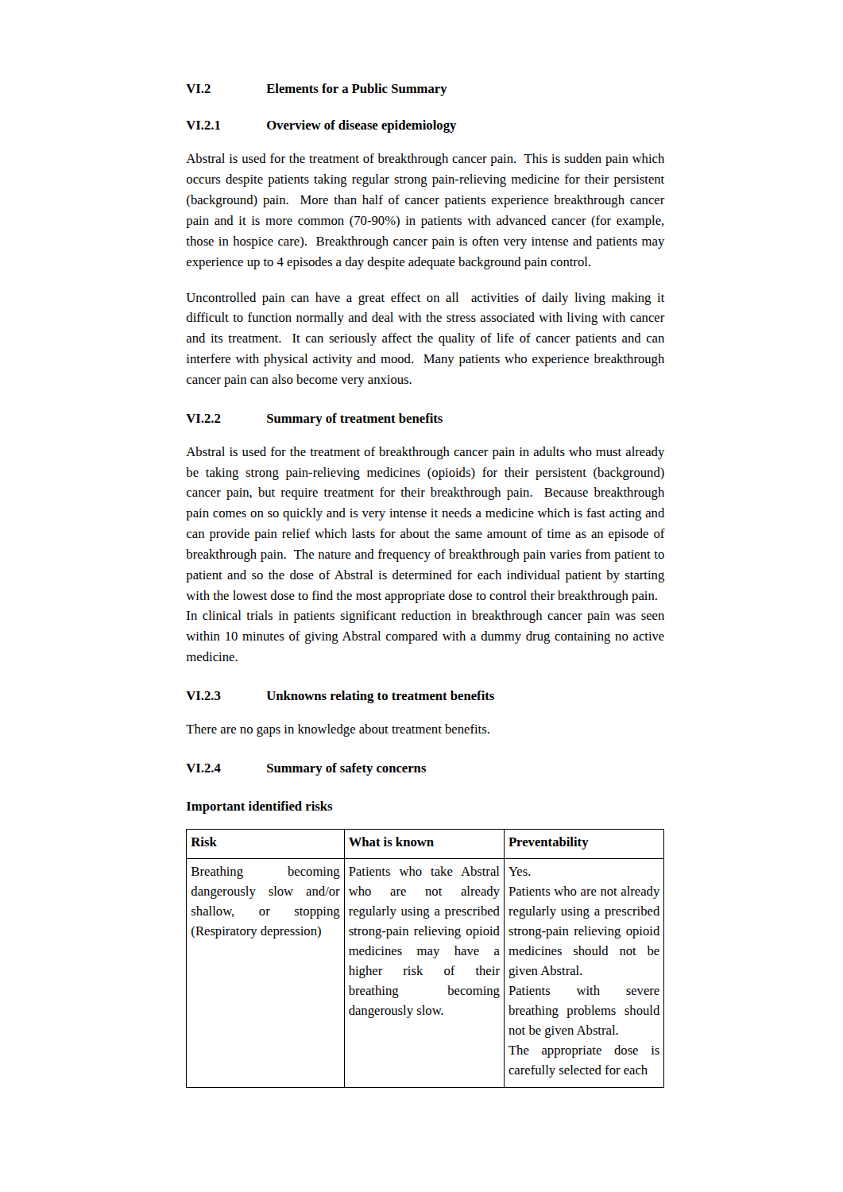VI.2 Elements for a Public Summary
VI.2.1 Overview of disease epidemiology
Abstral is used for the treatment of breakthrough cancer pain. This is sudden pain which occurs despite patients taking regular strong pain-relieving medicine for their persistent (background) pain. More than half of cancer patients experience breakthrough cancer pain and it is more common (70-90%) in patients with advanced cancer (for example, those in hospice care). Breakthrough cancer pain is often very intense and patients may experience up to 4 episodes a day despite adequate background pain control.
Uncontrolled pain can have a great effect on all activities of daily living making it difficult to function normally and deal with the stress associated with living with cancer and its treatment. It can seriously affect the quality of life of cancer patients and can interfere with physical activity and mood. Many patients who experience breakthrough cancer pain can also become very anxious.
VI.2.2 Summary of treatment benefits
Abstral is used for the treatment of breakthrough cancer pain in adults who must already be taking strong pain-relieving medicines (opioids) for their persistent (background) cancer pain, but require treatment for their breakthrough pain. Because breakthrough pain comes on so quickly and is very intense it needs a medicine which is fast acting and can provide pain relief which lasts for about the same amount of time as an episode of breakthrough pain. The nature and frequency of breakthrough pain varies from patient to patient and so the dose of Abstral is determined for each individual patient by starting with the lowest dose to find the most appropriate dose to control their breakthrough pain. In clinical trials in patients significant reduction in breakthrough cancer pain was seen within 10 minutes of giving Abstral compared with a dummy drug containing no active medicine.
VI.2.3 Unknowns relating to treatment benefits
There are no gaps in knowledge about treatment benefits.
VI.2.4 Summary of safety concerns
Important identified risks
| Risk | What is known | Preventability |
| --- | --- | --- |
| Breathing becoming dangerously slow and/or shallow, or stopping (Respiratory depression) | Patients who take Abstral who are not already regularly using a prescribed strong-pain relieving opioid medicines may have a higher risk of their breathing becoming dangerously slow. | Yes. Patients who are not already regularly using a prescribed strong-pain relieving opioid medicines should not be given Abstral. Patients with severe breathing problems should not be given Abstral. The appropriate dose is carefully selected for each |